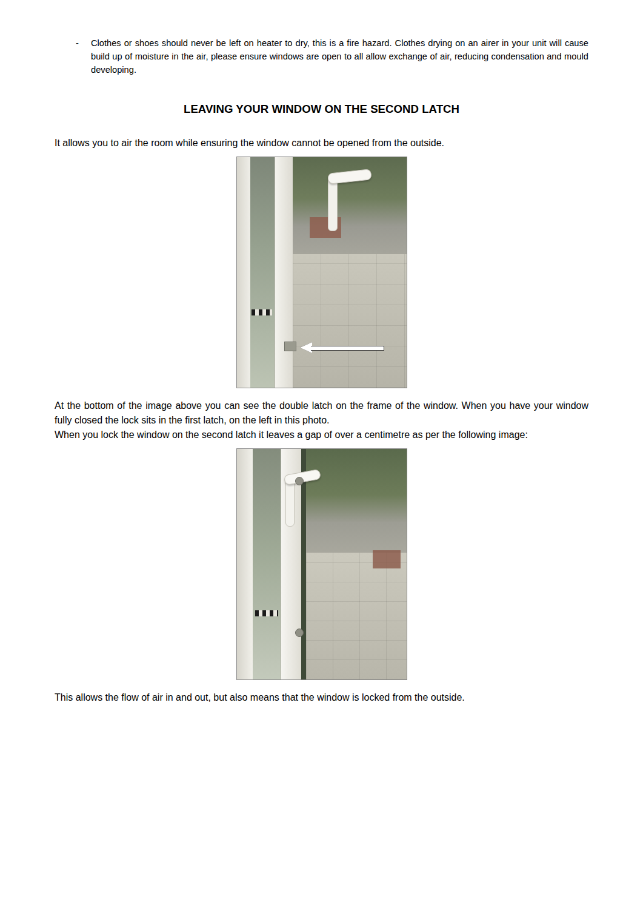Clothes or shoes should never be left on heater to dry, this is a fire hazard. Clothes drying on an airer in your unit will cause build up of moisture in the air, please ensure windows are open to all allow exchange of air, reducing condensation and mould developing.
LEAVING YOUR WINDOW ON THE SECOND LATCH
It allows you to air the room while ensuring the window cannot be opened from the outside.
At the bottom of the image above you can see the double latch on the frame of the window. When you have your window fully closed the lock sits in the first latch, on the left in this photo.
When you lock the window on the second latch it leaves a gap of over a centimetre as per the following image:
This allows the flow of air in and out, but also means that the window is locked from the outside.